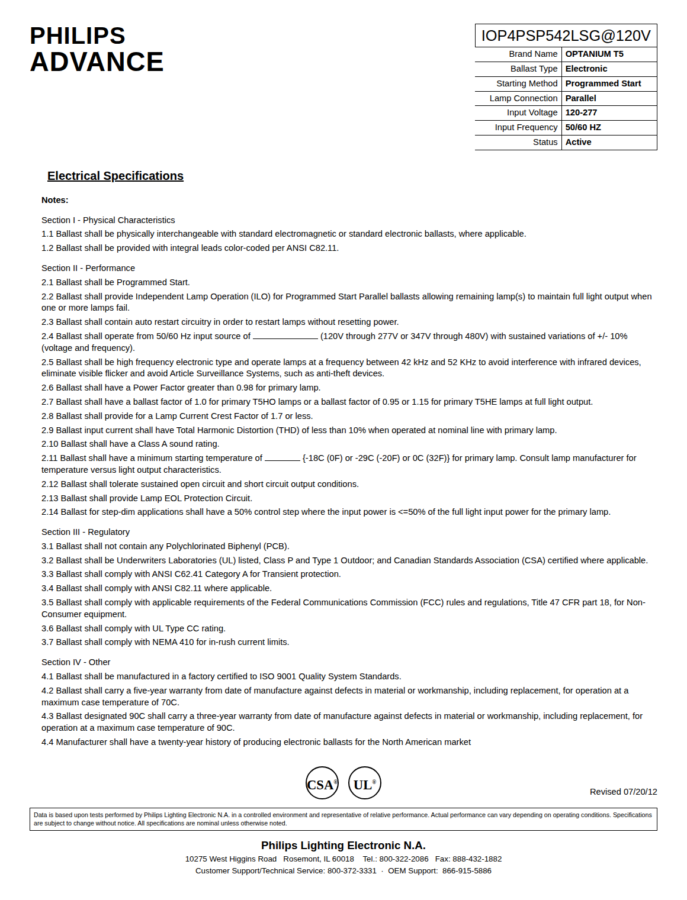PHILIPS ADVANCE
| IOP4PSP542LSG@120V |
| Brand Name | OPTANIUM T5 |
| Ballast Type | Electronic |
| Starting Method | Programmed Start |
| Lamp Connection | Parallel |
| Input Voltage | 120-277 |
| Input Frequency | 50/60 HZ |
| Status | Active |
Electrical Specifications
Notes:
Section I - Physical Characteristics
1.1 Ballast shall be physically interchangeable with standard electromagnetic or standard electronic ballasts, where applicable.
1.2 Ballast shall be provided with integral leads color-coded per ANSI C82.11.
Section II - Performance
2.1 Ballast shall be Programmed Start.
2.2 Ballast shall provide Independent Lamp Operation (ILO) for Programmed Start Parallel ballasts allowing remaining lamp(s) to maintain full light output when one or more lamps fail.
2.3 Ballast shall contain auto restart circuitry in order to restart lamps without resetting power.
2.4 Ballast shall operate from 50/60 Hz input source of (120V through 277V or 347V through 480V) with sustained variations of +/- 10% (voltage and frequency).
2.5 Ballast shall be high frequency electronic type and operate lamps at a frequency between 42 kHz and 52 KHz to avoid interference with infrared devices, eliminate visible flicker and avoid Article Surveillance Systems, such as anti-theft devices.
2.6 Ballast shall have a Power Factor greater than 0.98 for primary lamp.
2.7 Ballast shall have a ballast factor of 1.0 for primary T5HO lamps or a ballast factor of 0.95 or 1.15 for primary T5HE lamps at full light output.
2.8 Ballast shall provide for a Lamp Current Crest Factor of 1.7 or less.
2.9 Ballast input current shall have Total Harmonic Distortion (THD) of less than 10% when operated at nominal line with primary lamp.
2.10 Ballast shall have a Class A sound rating.
2.11 Ballast shall have a minimum starting temperature of {-18C (0F) or -29C (-20F) or 0C (32F)} for primary lamp. Consult lamp manufacturer for temperature versus light output characteristics.
2.12 Ballast shall tolerate sustained open circuit and short circuit output conditions.
2.13 Ballast shall provide Lamp EOL Protection Circuit.
2.14 Ballast for step-dim applications shall have a 50% control step where the input power is <=50% of the full light input power for the primary lamp.
Section III - Regulatory
3.1 Ballast shall not contain any Polychlorinated Biphenyl (PCB).
3.2 Ballast shall be Underwriters Laboratories (UL) listed, Class P and Type 1 Outdoor; and Canadian Standards Association (CSA) certified where applicable.
3.3 Ballast shall comply with ANSI C62.41 Category A for Transient protection.
3.4 Ballast shall comply with ANSI C82.11 where applicable.
3.5 Ballast shall comply with applicable requirements of the Federal Communications Commission (FCC) rules and regulations, Title 47 CFR part 18, for Non-Consumer equipment.
3.6 Ballast shall comply with UL Type CC rating.
3.7 Ballast shall comply with NEMA 410 for in-rush current limits.
Section IV - Other
4.1 Ballast shall be manufactured in a factory certified to ISO 9001 Quality System Standards.
4.2 Ballast shall carry a five-year warranty from date of manufacture against defects in material or workmanship, including replacement, for operation at a maximum case temperature of 70C.
4.3 Ballast designated 90C shall carry a three-year warranty from date of manufacture against defects in material or workmanship, including replacement, for operation at a maximum case temperature of 90C.
4.4 Manufacturer shall have a twenty-year history of producing electronic ballasts for the North American market
CSA® UL®
Revised 07/20/12
Data is based upon tests performed by Philips Lighting Electronic N.A. in a controlled environment and representative of relative performance. Actual performance can vary depending on operating conditions. Specifications are subject to change without notice. All specifications are nominal unless otherwise noted.
Philips Lighting Electronic N.A.
10275 West Higgins Road Rosemont, IL 60018 Tel.: 800-322-2086 Fax: 888-432-1882
Customer Support/Technical Service: 800-372-3331 · OEM Support: 866-915-5886